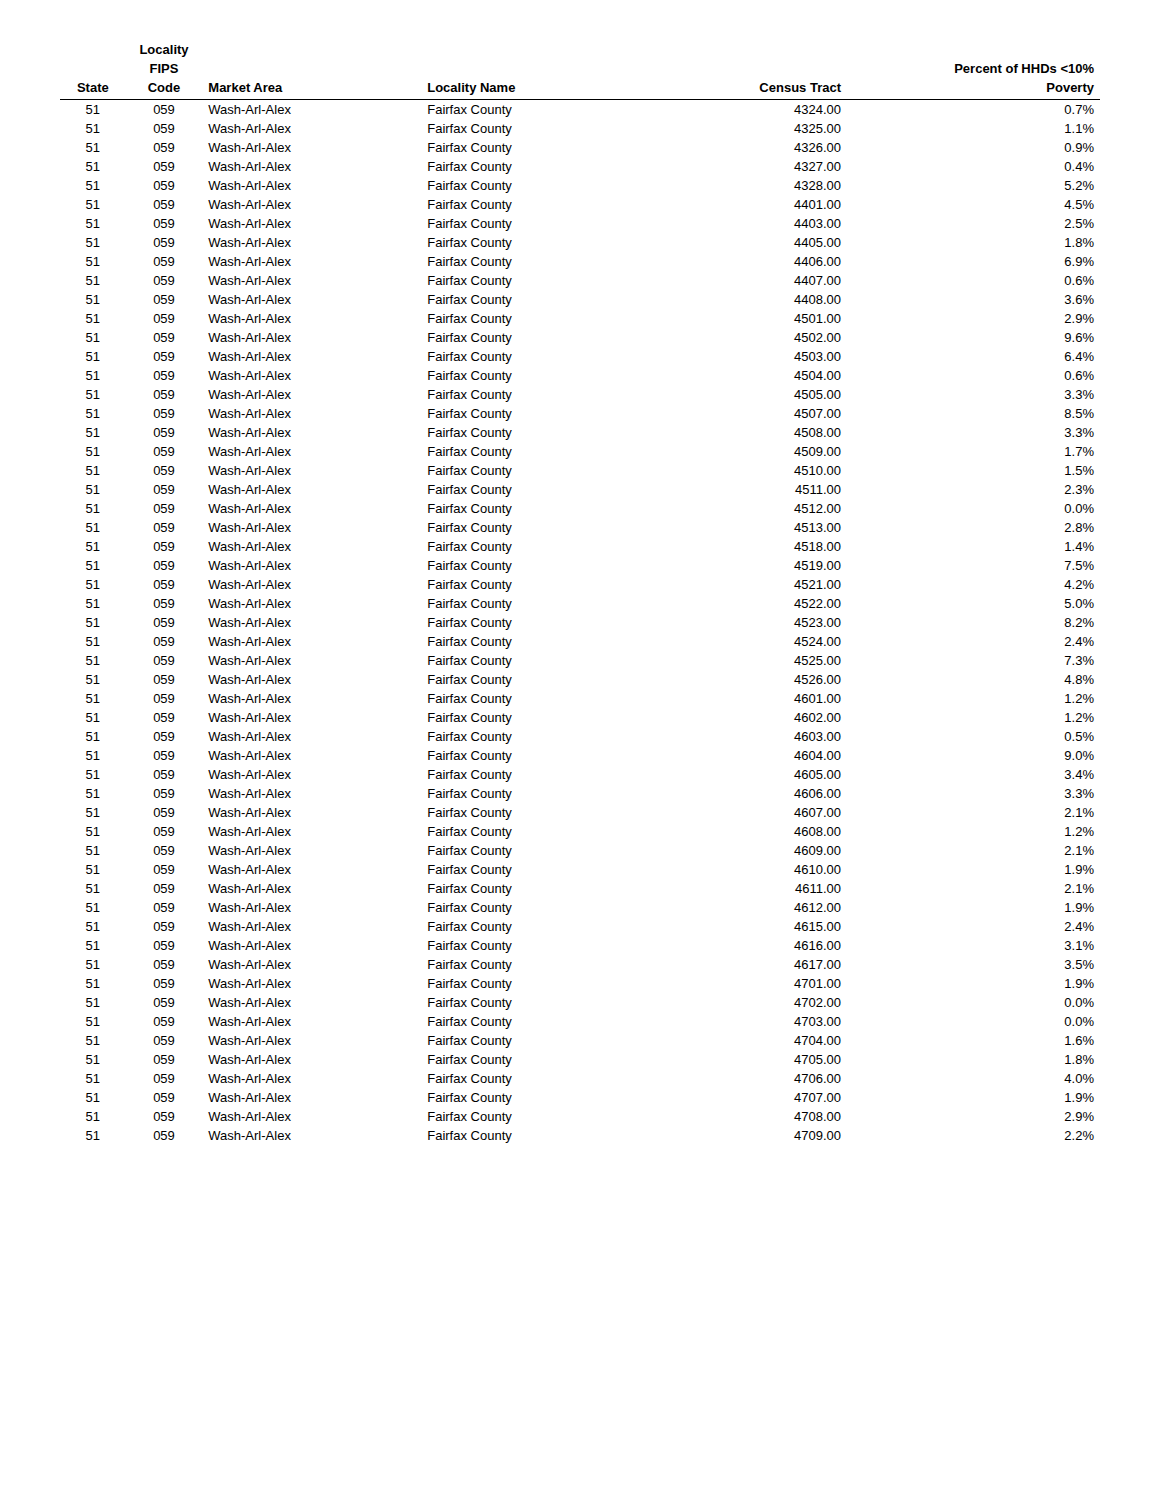| | Locality | | | | |
| --- | --- | --- | --- | --- | --- |
| | FIPS | | | | Percent of HHDs <10% |
| State | Code | Market Area | Locality Name | Census Tract | Poverty |
| 51 | 059 | Wash-Arl-Alex | Fairfax County | 4324.00 | 0.7% |
| 51 | 059 | Wash-Arl-Alex | Fairfax County | 4325.00 | 1.1% |
| 51 | 059 | Wash-Arl-Alex | Fairfax County | 4326.00 | 0.9% |
| 51 | 059 | Wash-Arl-Alex | Fairfax County | 4327.00 | 0.4% |
| 51 | 059 | Wash-Arl-Alex | Fairfax County | 4328.00 | 5.2% |
| 51 | 059 | Wash-Arl-Alex | Fairfax County | 4401.00 | 4.5% |
| 51 | 059 | Wash-Arl-Alex | Fairfax County | 4403.00 | 2.5% |
| 51 | 059 | Wash-Arl-Alex | Fairfax County | 4405.00 | 1.8% |
| 51 | 059 | Wash-Arl-Alex | Fairfax County | 4406.00 | 6.9% |
| 51 | 059 | Wash-Arl-Alex | Fairfax County | 4407.00 | 0.6% |
| 51 | 059 | Wash-Arl-Alex | Fairfax County | 4408.00 | 3.6% |
| 51 | 059 | Wash-Arl-Alex | Fairfax County | 4501.00 | 2.9% |
| 51 | 059 | Wash-Arl-Alex | Fairfax County | 4502.00 | 9.6% |
| 51 | 059 | Wash-Arl-Alex | Fairfax County | 4503.00 | 6.4% |
| 51 | 059 | Wash-Arl-Alex | Fairfax County | 4504.00 | 0.6% |
| 51 | 059 | Wash-Arl-Alex | Fairfax County | 4505.00 | 3.3% |
| 51 | 059 | Wash-Arl-Alex | Fairfax County | 4507.00 | 8.5% |
| 51 | 059 | Wash-Arl-Alex | Fairfax County | 4508.00 | 3.3% |
| 51 | 059 | Wash-Arl-Alex | Fairfax County | 4509.00 | 1.7% |
| 51 | 059 | Wash-Arl-Alex | Fairfax County | 4510.00 | 1.5% |
| 51 | 059 | Wash-Arl-Alex | Fairfax County | 4511.00 | 2.3% |
| 51 | 059 | Wash-Arl-Alex | Fairfax County | 4512.00 | 0.0% |
| 51 | 059 | Wash-Arl-Alex | Fairfax County | 4513.00 | 2.8% |
| 51 | 059 | Wash-Arl-Alex | Fairfax County | 4518.00 | 1.4% |
| 51 | 059 | Wash-Arl-Alex | Fairfax County | 4519.00 | 7.5% |
| 51 | 059 | Wash-Arl-Alex | Fairfax County | 4521.00 | 4.2% |
| 51 | 059 | Wash-Arl-Alex | Fairfax County | 4522.00 | 5.0% |
| 51 | 059 | Wash-Arl-Alex | Fairfax County | 4523.00 | 8.2% |
| 51 | 059 | Wash-Arl-Alex | Fairfax County | 4524.00 | 2.4% |
| 51 | 059 | Wash-Arl-Alex | Fairfax County | 4525.00 | 7.3% |
| 51 | 059 | Wash-Arl-Alex | Fairfax County | 4526.00 | 4.8% |
| 51 | 059 | Wash-Arl-Alex | Fairfax County | 4601.00 | 1.2% |
| 51 | 059 | Wash-Arl-Alex | Fairfax County | 4602.00 | 1.2% |
| 51 | 059 | Wash-Arl-Alex | Fairfax County | 4603.00 | 0.5% |
| 51 | 059 | Wash-Arl-Alex | Fairfax County | 4604.00 | 9.0% |
| 51 | 059 | Wash-Arl-Alex | Fairfax County | 4605.00 | 3.4% |
| 51 | 059 | Wash-Arl-Alex | Fairfax County | 4606.00 | 3.3% |
| 51 | 059 | Wash-Arl-Alex | Fairfax County | 4607.00 | 2.1% |
| 51 | 059 | Wash-Arl-Alex | Fairfax County | 4608.00 | 1.2% |
| 51 | 059 | Wash-Arl-Alex | Fairfax County | 4609.00 | 2.1% |
| 51 | 059 | Wash-Arl-Alex | Fairfax County | 4610.00 | 1.9% |
| 51 | 059 | Wash-Arl-Alex | Fairfax County | 4611.00 | 2.1% |
| 51 | 059 | Wash-Arl-Alex | Fairfax County | 4612.00 | 1.9% |
| 51 | 059 | Wash-Arl-Alex | Fairfax County | 4615.00 | 2.4% |
| 51 | 059 | Wash-Arl-Alex | Fairfax County | 4616.00 | 3.1% |
| 51 | 059 | Wash-Arl-Alex | Fairfax County | 4617.00 | 3.5% |
| 51 | 059 | Wash-Arl-Alex | Fairfax County | 4701.00 | 1.9% |
| 51 | 059 | Wash-Arl-Alex | Fairfax County | 4702.00 | 0.0% |
| 51 | 059 | Wash-Arl-Alex | Fairfax County | 4703.00 | 0.0% |
| 51 | 059 | Wash-Arl-Alex | Fairfax County | 4704.00 | 1.6% |
| 51 | 059 | Wash-Arl-Alex | Fairfax County | 4705.00 | 1.8% |
| 51 | 059 | Wash-Arl-Alex | Fairfax County | 4706.00 | 4.0% |
| 51 | 059 | Wash-Arl-Alex | Fairfax County | 4707.00 | 1.9% |
| 51 | 059 | Wash-Arl-Alex | Fairfax County | 4708.00 | 2.9% |
| 51 | 059 | Wash-Arl-Alex | Fairfax County | 4709.00 | 2.2% |